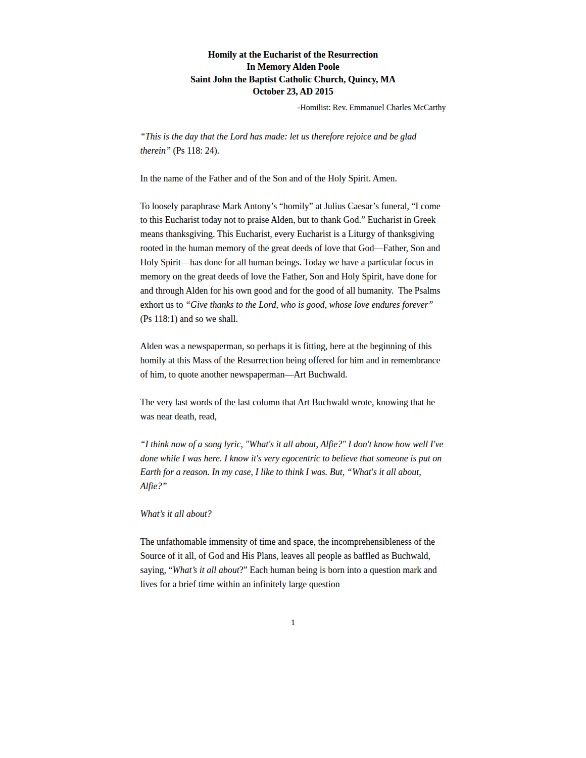Homily at the Eucharist of the Resurrection
In Memory Alden Poole
Saint John the Baptist Catholic Church, Quincy, MA
October 23, AD 2015
-Homilist: Rev. Emmanuel Charles McCarthy
“This is the day that the Lord has made: let us therefore rejoice and be glad therein” (Ps 118: 24).
In the name of the Father and of the Son and of the Holy Spirit. Amen.
To loosely paraphrase Mark Antony’s “homily” at Julius Caesar’s funeral, “I come to this Eucharist today not to praise Alden, but to thank God.” Eucharist in Greek means thanksgiving. This Eucharist, every Eucharist is a Liturgy of thanksgiving rooted in the human memory of the great deeds of love that God—Father, Son and Holy Spirit—has done for all human beings. Today we have a particular focus in memory on the great deeds of love the Father, Son and Holy Spirit, have done for and through Alden for his own good and for the good of all humanity. The Psalms exhort us to “Give thanks to the Lord, who is good, whose love endures forever” (Ps 118:1) and so we shall.
Alden was a newspaperman, so perhaps it is fitting, here at the beginning of this homily at this Mass of the Resurrection being offered for him and in remembrance of him, to quote another newspaperman—Art Buchwald.
The very last words of the last column that Art Buchwald wrote, knowing that he was near death, read,
“I think now of a song lyric, "What's it all about, Alfie?" I don't know how well I've done while I was here. I know it's very egocentric to believe that someone is put on Earth for a reason. In my case, I like to think I was. But, “What's it all about, Alfie?”
What’s it all about?
The unfathomable immensity of time and space, the incomprehensibleness of the Source of it all, of God and His Plans, leaves all people as baffled as Buchwald, saying, “What’s it all about?” Each human being is born into a question mark and lives for a brief time within an infinitely large question
1